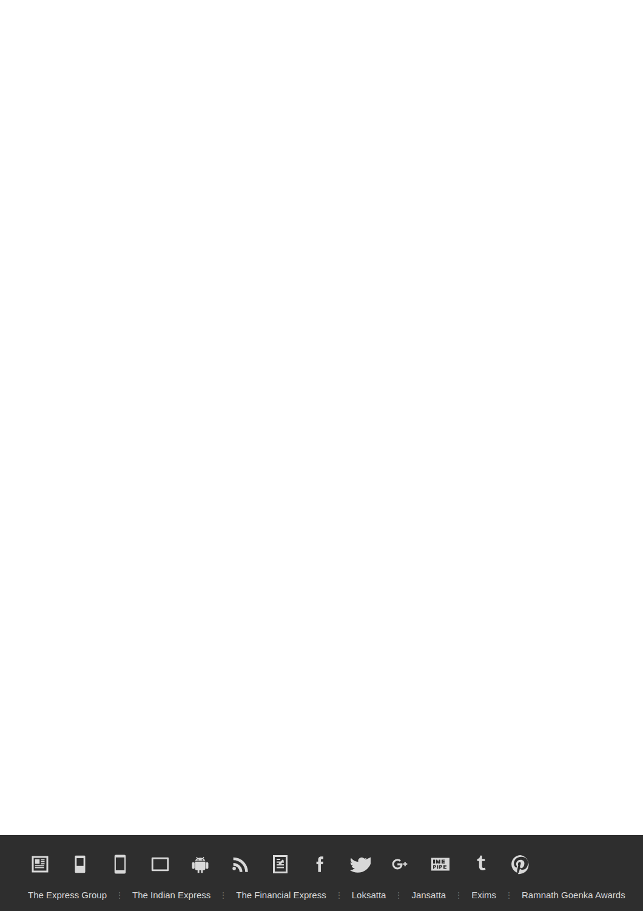The Express Group⋮ The Indian Express⋮ The Financial Express⋮ Loksatta⋮ Jansatta⋮ Exims⋮ Ramnath Goenka Awards